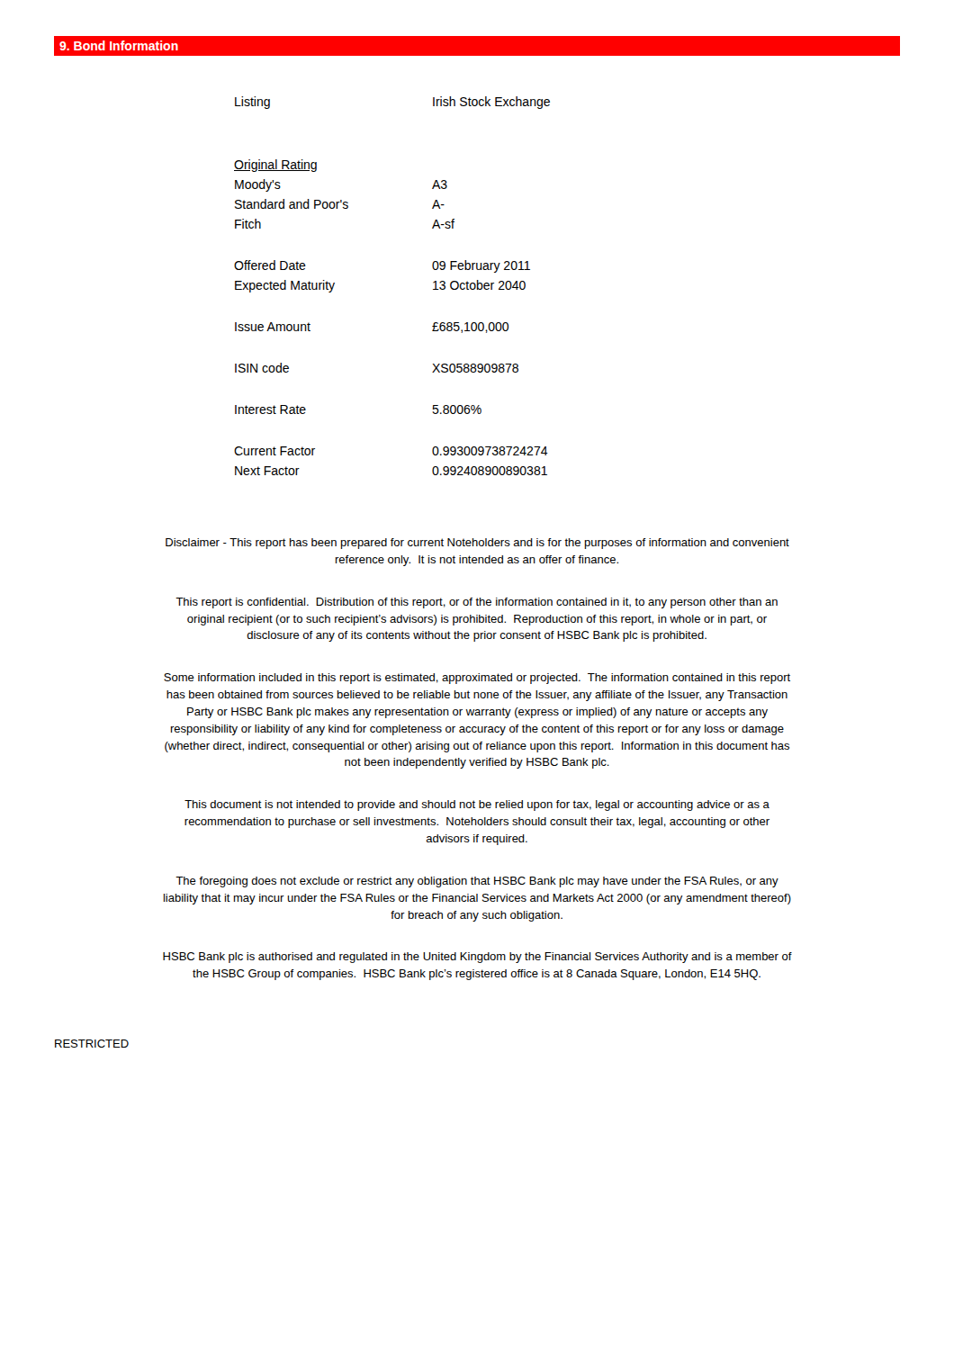9. Bond Information
| Listing | Irish Stock Exchange |
| Original Rating | |
| Moody's | A3 |
| Standard and Poor's | A- |
| Fitch | A-sf |
| Offered Date | 09 February 2011 |
| Expected Maturity | 13 October 2040 |
| Issue Amount | £685,100,000 |
| ISIN code | XS0588909878 |
| Interest Rate | 5.8006% |
| Current Factor | 0.993009738724274 |
| Next Factor | 0.992408900890381 |
Disclaimer - This report has been prepared for current Noteholders and is for the purposes of information and convenient reference only. It is not intended as an offer of finance.
This report is confidential. Distribution of this report, or of the information contained in it, to any person other than an original recipient (or to such recipient’s advisors) is prohibited. Reproduction of this report, in whole or in part, or disclosure of any of its contents without the prior consent of HSBC Bank plc is prohibited.
Some information included in this report is estimated, approximated or projected. The information contained in this report has been obtained from sources believed to be reliable but none of the Issuer, any affiliate of the Issuer, any Transaction Party or HSBC Bank plc makes any representation or warranty (express or implied) of any nature or accepts any responsibility or liability of any kind for completeness or accuracy of the content of this report or for any loss or damage (whether direct, indirect, consequential or other) arising out of reliance upon this report. Information in this document has not been independently verified by HSBC Bank plc.
This document is not intended to provide and should not be relied upon for tax, legal or accounting advice or as a recommendation to purchase or sell investments. Noteholders should consult their tax, legal, accounting or other advisors if required.
The foregoing does not exclude or restrict any obligation that HSBC Bank plc may have under the FSA Rules, or any liability that it may incur under the FSA Rules or the Financial Services and Markets Act 2000 (or any amendment thereof) for breach of any such obligation.
HSBC Bank plc is authorised and regulated in the United Kingdom by the Financial Services Authority and is a member of the HSBC Group of companies. HSBC Bank plc’s registered office is at 8 Canada Square, London, E14 5HQ.
RESTRICTED